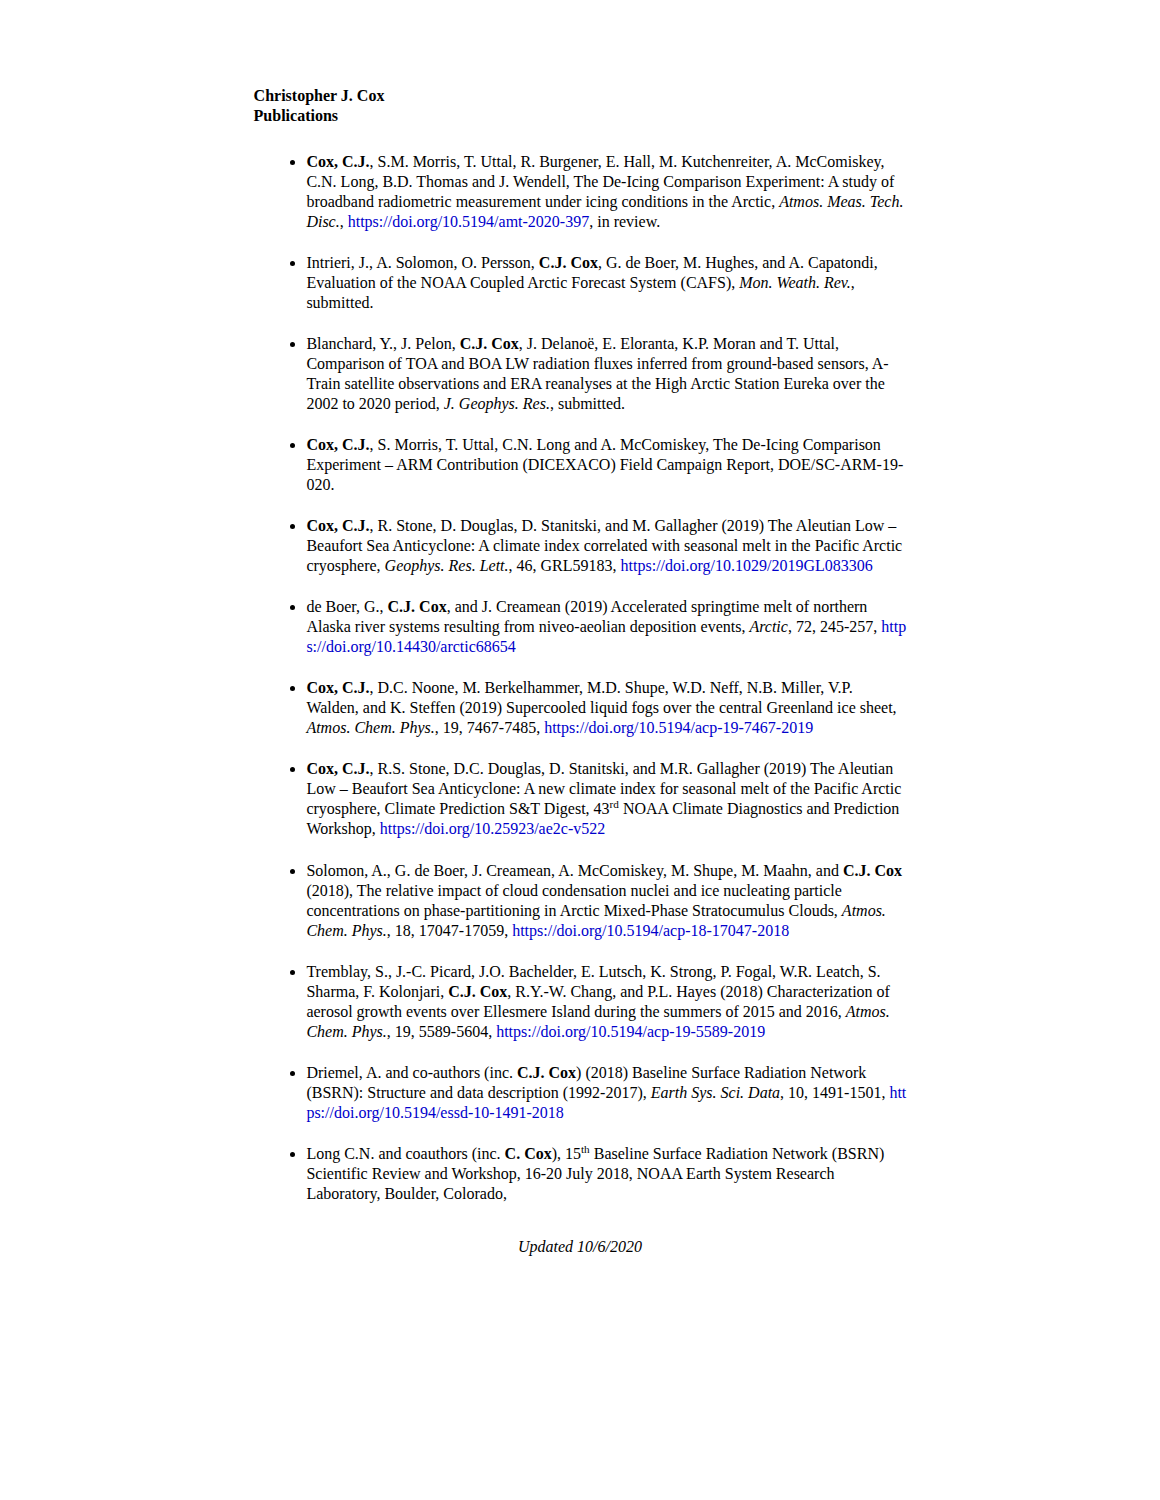Christopher J. Cox
Publications
Cox, C.J., S.M. Morris, T. Uttal, R. Burgener, E. Hall, M. Kutchenreiter, A. McComiskey, C.N. Long, B.D. Thomas and J. Wendell, The De-Icing Comparison Experiment: A study of broadband radiometric measurement under icing conditions in the Arctic, Atmos. Meas. Tech. Disc., https://doi.org/10.5194/amt-2020-397, in review.
Intrieri, J., A. Solomon, O. Persson, C.J. Cox, G. de Boer, M. Hughes, and A. Capatondi, Evaluation of the NOAA Coupled Arctic Forecast System (CAFS), Mon. Weath. Rev., submitted.
Blanchard, Y., J. Pelon, C.J. Cox, J. Delanoë, E. Eloranta, K.P. Moran and T. Uttal, Comparison of TOA and BOA LW radiation fluxes inferred from ground-based sensors, A-Train satellite observations and ERA reanalyses at the High Arctic Station Eureka over the 2002 to 2020 period, J. Geophys. Res., submitted.
Cox, C.J., S. Morris, T. Uttal, C.N. Long and A. McComiskey, The De-Icing Comparison Experiment – ARM Contribution (DICEXACO) Field Campaign Report, DOE/SC-ARM-19-020.
Cox, C.J., R. Stone, D. Douglas, D. Stanitski, and M. Gallagher (2019) The Aleutian Low – Beaufort Sea Anticyclone: A climate index correlated with seasonal melt in the Pacific Arctic cryosphere, Geophys. Res. Lett., 46, GRL59183, https://doi.org/10.1029/2019GL083306
de Boer, G., C.J. Cox, and J. Creamean (2019) Accelerated springtime melt of northern Alaska river systems resulting from niveo-aeolian deposition events, Arctic, 72, 245-257, https://doi.org/10.14430/arctic68654
Cox, C.J., D.C. Noone, M. Berkelhammer, M.D. Shupe, W.D. Neff, N.B. Miller, V.P. Walden, and K. Steffen (2019) Supercooled liquid fogs over the central Greenland ice sheet, Atmos. Chem. Phys., 19, 7467-7485, https://doi.org/10.5194/acp-19-7467-2019
Cox, C.J., R.S. Stone, D.C. Douglas, D. Stanitski, and M.R. Gallagher (2019) The Aleutian Low – Beaufort Sea Anticyclone: A new climate index for seasonal melt of the Pacific Arctic cryosphere, Climate Prediction S&T Digest, 43rd NOAA Climate Diagnostics and Prediction Workshop, https://doi.org/10.25923/ae2c-v522
Solomon, A., G. de Boer, J. Creamean, A. McComiskey, M. Shupe, M. Maahn, and C.J. Cox (2018), The relative impact of cloud condensation nuclei and ice nucleating particle concentrations on phase-partitioning in Arctic Mixed-Phase Stratocumulus Clouds, Atmos. Chem. Phys., 18, 17047-17059, https://doi.org/10.5194/acp-18-17047-2018
Tremblay, S., J.-C. Picard, J.O. Bachelder, E. Lutsch, K. Strong, P. Fogal, W.R. Leatch, S. Sharma, F. Kolonjari, C.J. Cox, R.Y.-W. Chang, and P.L. Hayes (2018) Characterization of aerosol growth events over Ellesmere Island during the summers of 2015 and 2016, Atmos. Chem. Phys., 19, 5589-5604, https://doi.org/10.5194/acp-19-5589-2019
Driemel, A. and co-authors (inc. C.J. Cox) (2018) Baseline Surface Radiation Network (BSRN): Structure and data description (1992-2017), Earth Sys. Sci. Data, 10, 1491-1501, https://doi.org/10.5194/essd-10-1491-2018
Long C.N. and coauthors (inc. C. Cox), 15th Baseline Surface Radiation Network (BSRN) Scientific Review and Workshop, 16-20 July 2018, NOAA Earth System Research Laboratory, Boulder, Colorado,
Updated 10/6/2020